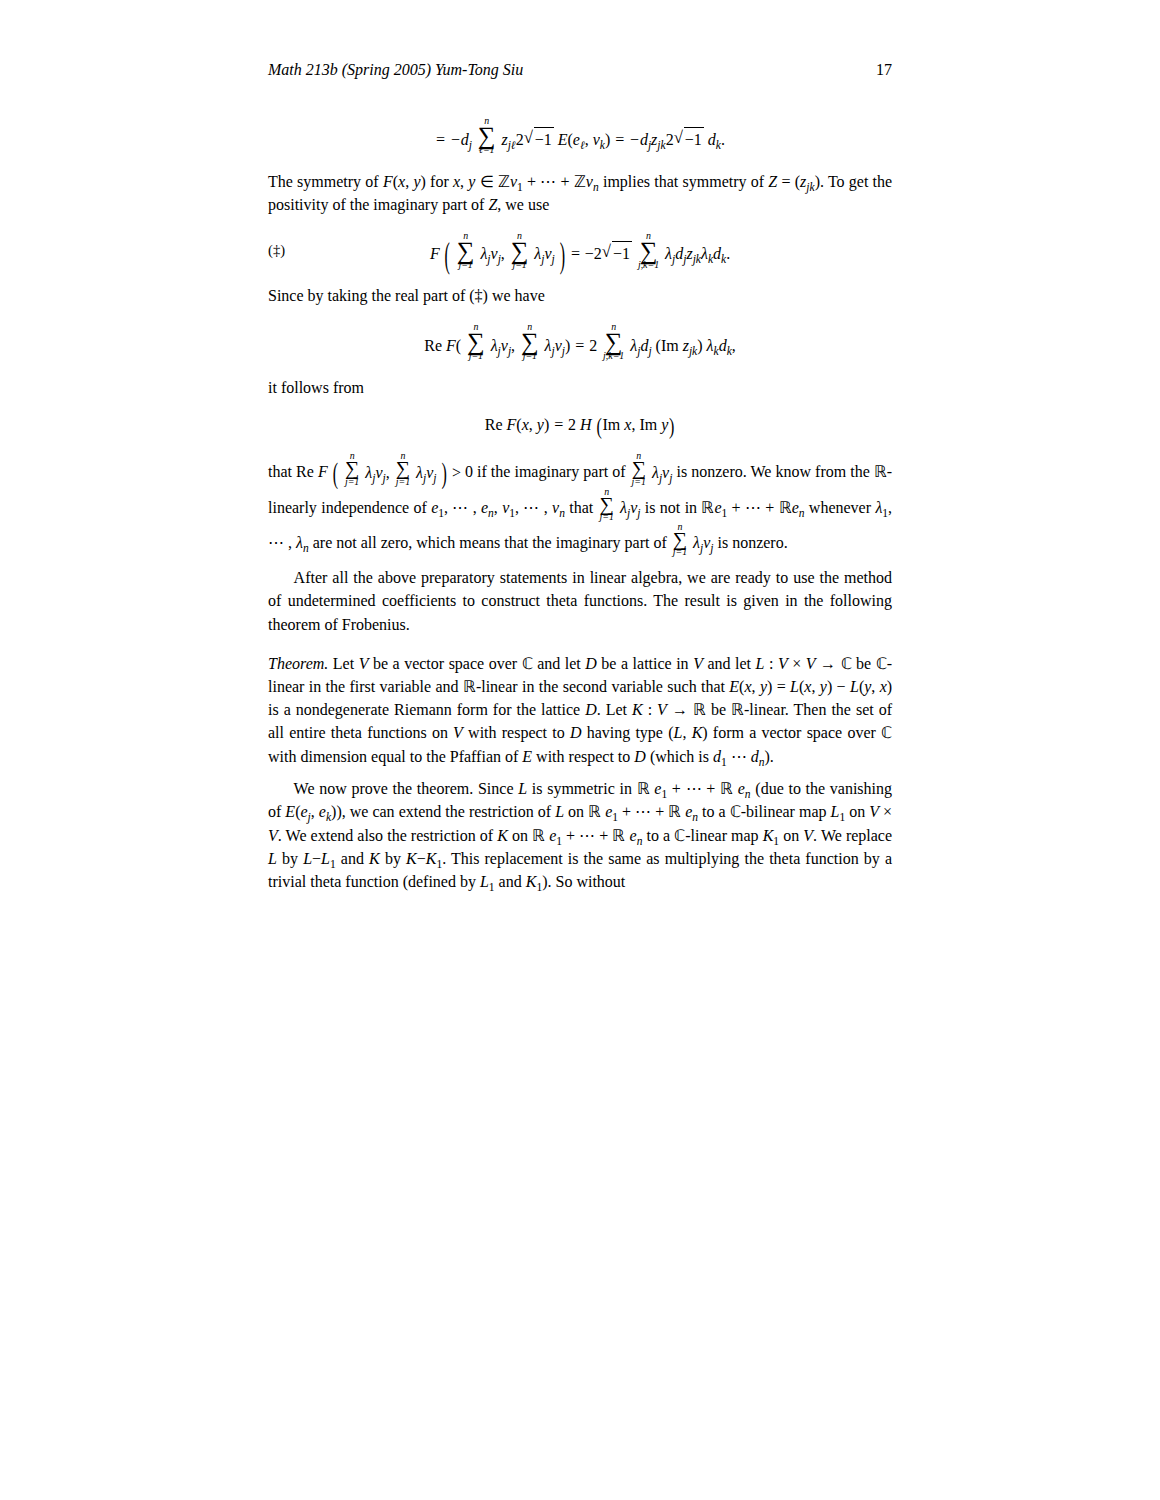Math 213b (Spring 2005) Yum-Tong Siu 17
= −dj n∑ℓ=1 zjℓ 2−1 E(eℓ, vk) = −djzjk 2−1 dk.
The symmetry of F(x, y) for x, y ℤv1 ℤvn implies that symmetry of Z (zjk). To get the positivity of the imaginary part of Z, we use
(‡)
F ( n∑j=1 λjvj, n∑j=1 λjvj ) = −2−1 n∑j,k=1 λjdjzjkλkdk.
Since by taking the real part of (‡) we have
Re F( n∑j=1 λjvj, n∑j=1 λjvj) = 2 n∑j,k=1 λjdj (Im zjk) λkdk,
it follows from
Re F(x, y) = 2 H (Im x, Im y)
that Re F ( n∑j=1 λjvj, n∑j=1 λjvj ) 0 if the imaginary part of n∑j=1 λjvj is nonzero. We know from the ℝ-linearly independence of e1, , en, v1, , vn that n∑j=1 λjvj is not in ℝe1 ℝen whenever λ1, , λn are not all zero, which means that the imaginary part of n∑j=1 λjvj is nonzero.
After all the above preparatory statements in linear algebra, we are ready to use the method of undetermined coefficients to construct theta functions. The result is given in the following theorem of Frobenius.
Theorem. Let V be a vector space over ℂ and let D be a lattice in V and let L : V V ℂ be ℂ-linear in the first variable and ℝ-linear in the second variable such that E(x, y) L(x, y) L(y, x) is a nondegenerate Riemann form for the lattice D. Let K : V ℝ be ℝ-linear. Then the set of all entire theta functions on V with respect to D having type (L, K) form a vector space over ℂ with dimension equal to the Pfaffian of E with respect to D (which is d1 dn).
We now prove the theorem. Since L is symmetric in ℝ e1 ℝ en (due to the vanishing of E(ej, ek)), we can extend the restriction of L on ℝ e1 ℝ en to a ℂ-bilinear map L1 on V V. We extend also the restriction of K on ℝ e1 ℝ en to a ℂ-linear map K1 on V. We replace L by L L1 and K by K K1. This replacement is the same as multiplying the theta function by a trivial theta function (defined by L1 and K1). So without